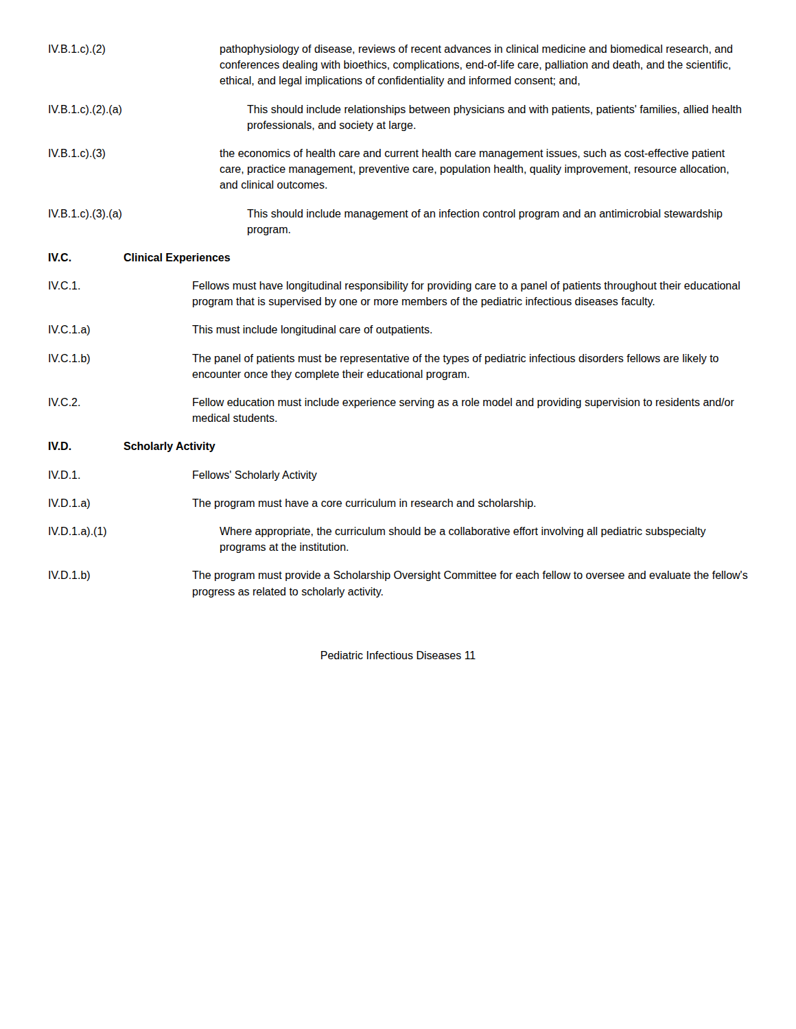IV.B.1.c).(2)
pathophysiology of disease, reviews of recent advances in clinical medicine and biomedical research, and conferences dealing with bioethics, complications, end-of-life care, palliation and death, and the scientific, ethical, and legal implications of confidentiality and informed consent; and,
IV.B.1.c).(2).(a)
This should include relationships between physicians and with patients, patients' families, allied health professionals, and society at large.
IV.B.1.c).(3)
the economics of health care and current health care management issues, such as cost-effective patient care, practice management, preventive care, population health, quality improvement, resource allocation, and clinical outcomes.
IV.B.1.c).(3).(a)
This should include management of an infection control program and an antimicrobial stewardship program.
IV.C.
Clinical Experiences
IV.C.1.
Fellows must have longitudinal responsibility for providing care to a panel of patients throughout their educational program that is supervised by one or more members of the pediatric infectious diseases faculty.
IV.C.1.a)
This must include longitudinal care of outpatients.
IV.C.1.b)
The panel of patients must be representative of the types of pediatric infectious disorders fellows are likely to encounter once they complete their educational program.
IV.C.2.
Fellow education must include experience serving as a role model and providing supervision to residents and/or medical students.
IV.D.
Scholarly Activity
IV.D.1.
Fellows' Scholarly Activity
IV.D.1.a)
The program must have a core curriculum in research and scholarship.
IV.D.1.a).(1)
Where appropriate, the curriculum should be a collaborative effort involving all pediatric subspecialty programs at the institution.
IV.D.1.b)
The program must provide a Scholarship Oversight Committee for each fellow to oversee and evaluate the fellow's progress as related to scholarly activity.
Pediatric Infectious Diseases 11